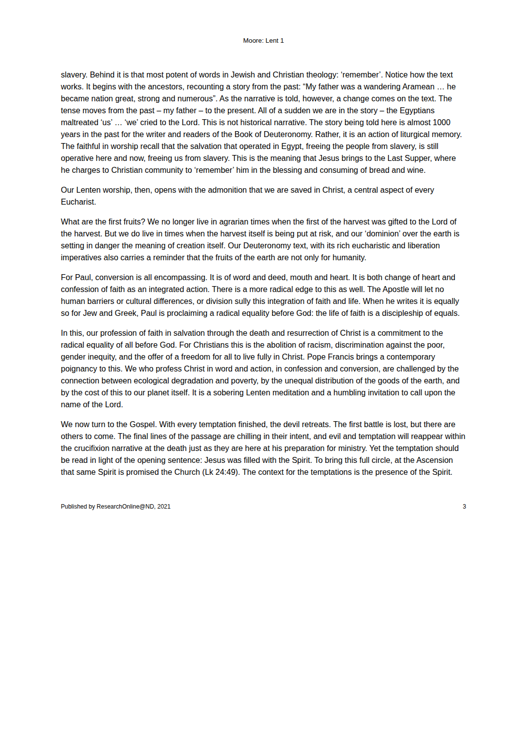Moore: Lent 1
slavery. Behind it is that most potent of words in Jewish and Christian theology: ‘remember’. Notice how the text works. It begins with the ancestors, recounting a story from the past: “My father was a wandering Aramean … he became nation great, strong and numerous”. As the narrative is told, however, a change comes on the text. The tense moves from the past – my father – to the present. All of a sudden we are in the story – the Egyptians maltreated ‘us’ … ‘we’ cried to the Lord. This is not historical narrative. The story being told here is almost 1000 years in the past for the writer and readers of the Book of Deuteronomy. Rather, it is an action of liturgical memory. The faithful in worship recall that the salvation that operated in Egypt, freeing the people from slavery, is still operative here and now, freeing us from slavery. This is the meaning that Jesus brings to the Last Supper, where he charges to Christian community to ‘remember’ him in the blessing and consuming of bread and wine.
Our Lenten worship, then, opens with the admonition that we are saved in Christ, a central aspect of every Eucharist.
What are the first fruits? We no longer live in agrarian times when the first of the harvest was gifted to the Lord of the harvest. But we do live in times when the harvest itself is being put at risk, and our ‘dominion’ over the earth is setting in danger the meaning of creation itself. Our Deuteronomy text, with its rich eucharistic and liberation imperatives also carries a reminder that the fruits of the earth are not only for humanity.
For Paul, conversion is all encompassing. It is of word and deed, mouth and heart. It is both change of heart and confession of faith as an integrated action. There is a more radical edge to this as well. The Apostle will let no human barriers or cultural differences, or division sully this integration of faith and life. When he writes it is equally so for Jew and Greek, Paul is proclaiming a radical equality before God: the life of faith is a discipleship of equals.
In this, our profession of faith in salvation through the death and resurrection of Christ is a commitment to the radical equality of all before God. For Christians this is the abolition of racism, discrimination against the poor, gender inequity, and the offer of a freedom for all to live fully in Christ. Pope Francis brings a contemporary poignancy to this. We who profess Christ in word and action, in confession and conversion, are challenged by the connection between ecological degradation and poverty, by the unequal distribution of the goods of the earth, and by the cost of this to our planet itself. It is a sobering Lenten meditation and a humbling invitation to call upon the name of the Lord.
We now turn to the Gospel. With every temptation finished, the devil retreats. The first battle is lost, but there are others to come. The final lines of the passage are chilling in their intent, and evil and temptation will reappear within the crucifixion narrative at the death just as they are here at his preparation for ministry. Yet the temptation should be read in light of the opening sentence: Jesus was filled with the Spirit. To bring this full circle, at the Ascension that same Spirit is promised the Church (Lk 24:49). The context for the temptations is the presence of the Spirit.
Published by ResearchOnline@ND, 2021 3